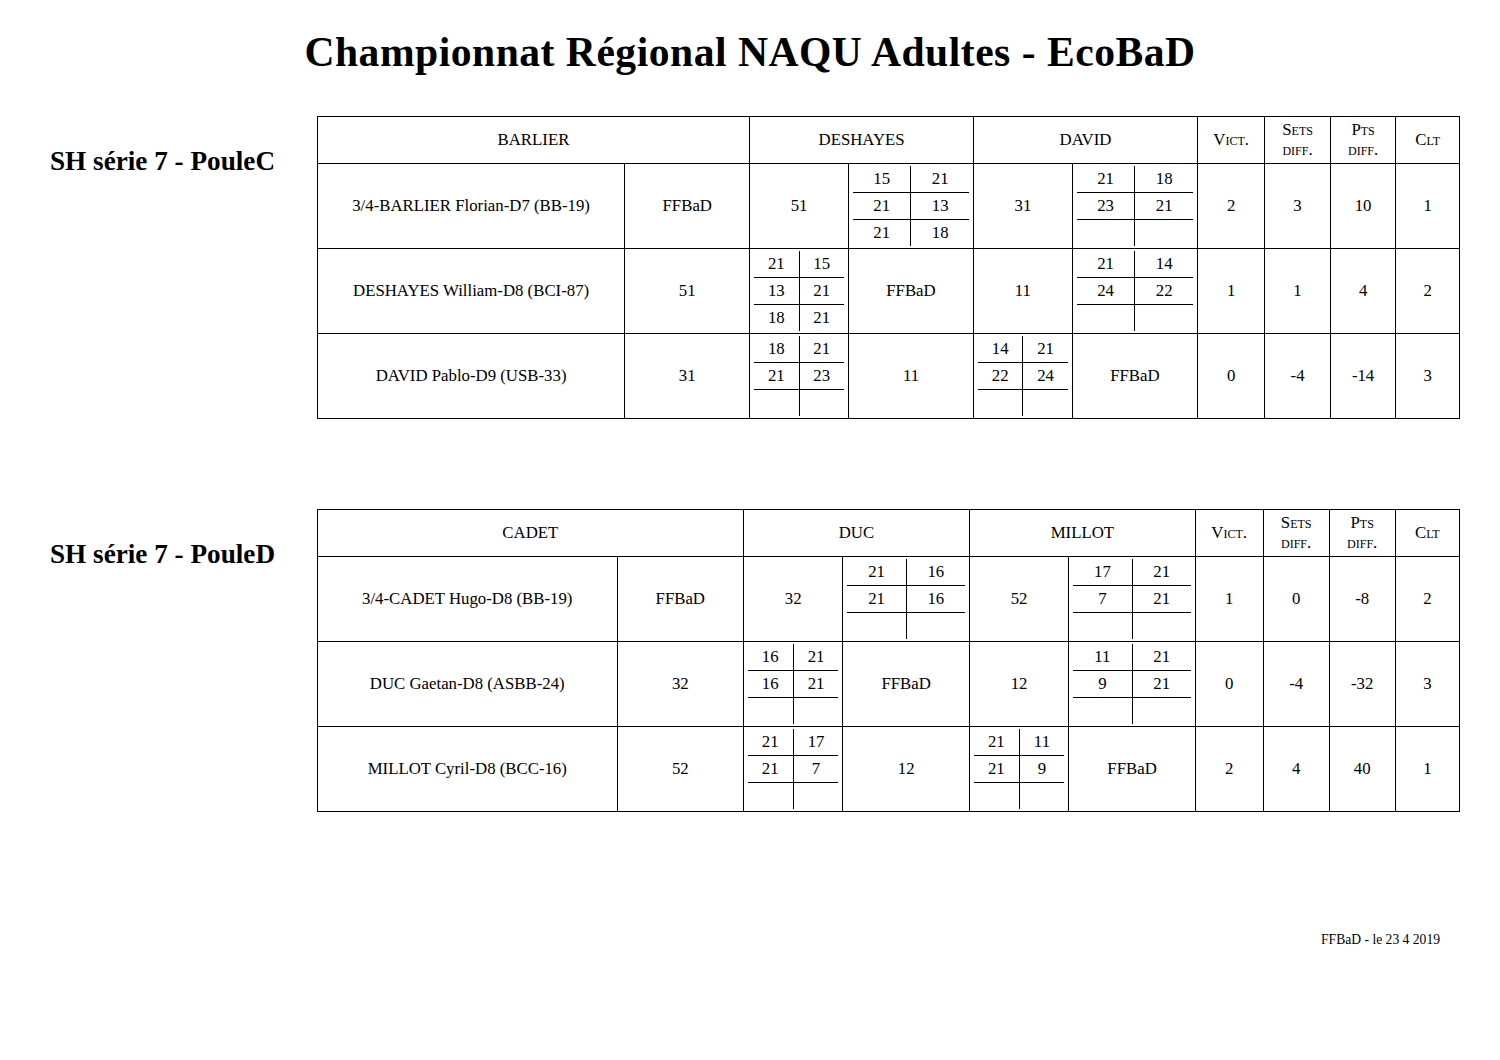Championnat Régional NAQU Adultes - EcoBaD
SH série 7 - PouleC
| BARLIER | DESHAYES | DAVID | Vict. | Sets diff. | Pts diff. | Clt |
| --- | --- | --- | --- | --- | --- | --- |
| 3/4-BARLIER Florian-D7 (BB-19) | FFBaD | 51 | / 15 / 21 / / 21 / 13 / / 21 / 18 / | 31 | / 21 / 18 / / 23 / 21 / | 2 | 3 | 10 | 1 |
| DESHAYES William-D8 (BCI-87) | 51 | / 21 / 15 / / 13 / 21 / / 18 / 21 / | FFBaD | 11 | / 21 / 14 / / 24 / 22 / | 1 | 1 | 4 | 2 |
| DAVID Pablo-D9 (USB-33) | 31 | / 18 / 21 / / 21 / 23 / | 11 | / 14 / 21 / / 22 / 24 / | FFBaD | 0 | -4 | -14 | 3 |
SH série 7 - PouleD
| CADET | DUC | MILLOT | Vict. | Sets diff. | Pts diff. | Clt |
| --- | --- | --- | --- | --- | --- | --- |
| 3/4-CADET Hugo-D8 (BB-19) | FFBaD | 32 | / 21 / 16 / / 21 / 16 / | 52 | / 17 / 21 / / 7 / 21 / | 1 | 0 | -8 | 2 |
| DUC Gaetan-D8 (ASBB-24) | 32 | / 16 / 21 / / 16 / 21 / | FFBaD | 12 | / 11 / 21 / / 9 / 21 / | 0 | -4 | -32 | 3 |
| MILLOT Cyril-D8 (BCC-16) | 52 | / 21 / 17 / / 21 / 7 / | 12 | / 21 / 11 / / 21 / 9 / | FFBaD | 2 | 4 | 40 | 1 |
FFBaD - le 23 4 2019